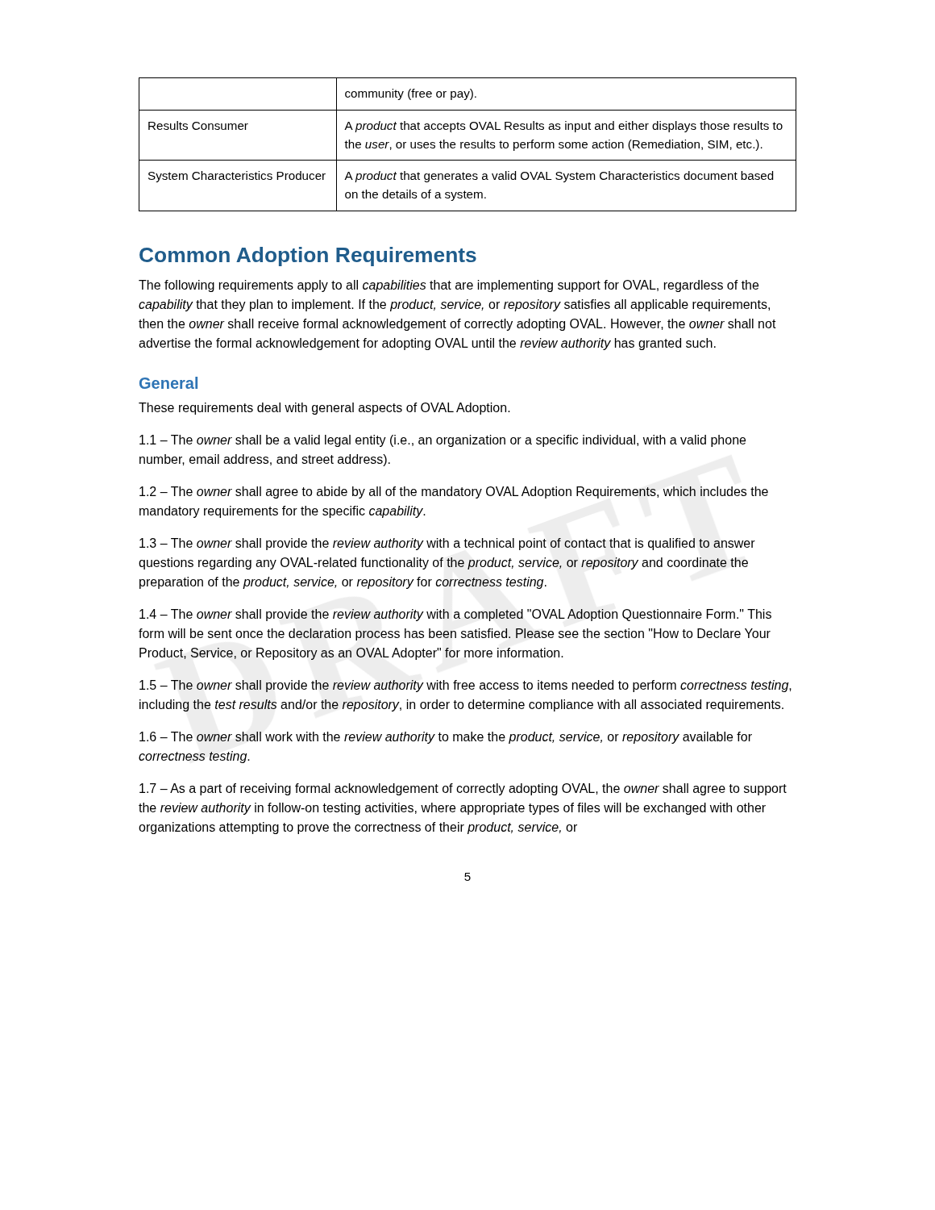DRAFT
| | community (free or pay). |
| Results Consumer | A product that accepts OVAL Results as input and either displays those results to the user , or uses the results to perform some action (Remediation, SIM, etc.). |
| System Characteristics Producer | A product that generates a valid OVAL System Characteristics document based on the details of a system. |
Common Adoption Requirements
The following requirements apply to all capabilities that are implementing support for OVAL, regardless of the capability that they plan to implement. If the product, service, or repository satisfies all applicable requirements, then the owner shall receive formal acknowledgement of correctly adopting OVAL. However, the owner shall not advertise the formal acknowledgement for adopting OVAL until the review authority has granted such.
General
These requirements deal with general aspects of OVAL Adoption.
1.1 – The owner shall be a valid legal entity (i.e., an organization or a specific individual, with a valid phone number, email address, and street address).
1.2 – The owner shall agree to abide by all of the mandatory OVAL Adoption Requirements, which includes the mandatory requirements for the specific capability.
1.3 – The owner shall provide the review authority with a technical point of contact that is qualified to answer questions regarding any OVAL-related functionality of the product, service, or repository and coordinate the preparation of the product, service, or repository for correctness testing.
1.4 – The owner shall provide the review authority with a completed "OVAL Adoption Questionnaire Form." This form will be sent once the declaration process has been satisfied. Please see the section "How to Declare Your Product, Service, or Repository as an OVAL Adopter" for more information.
1.5 – The owner shall provide the review authority with free access to items needed to perform correctness testing, including the test results and/or the repository, in order to determine compliance with all associated requirements.
1.6 – The owner shall work with the review authority to make the product, service, or repository available for correctness testing.
1.7 – As a part of receiving formal acknowledgement of correctly adopting OVAL, the owner shall agree to support the review authority in follow-on testing activities, where appropriate types of files will be exchanged with other organizations attempting to prove the correctness of their product, service, or
5